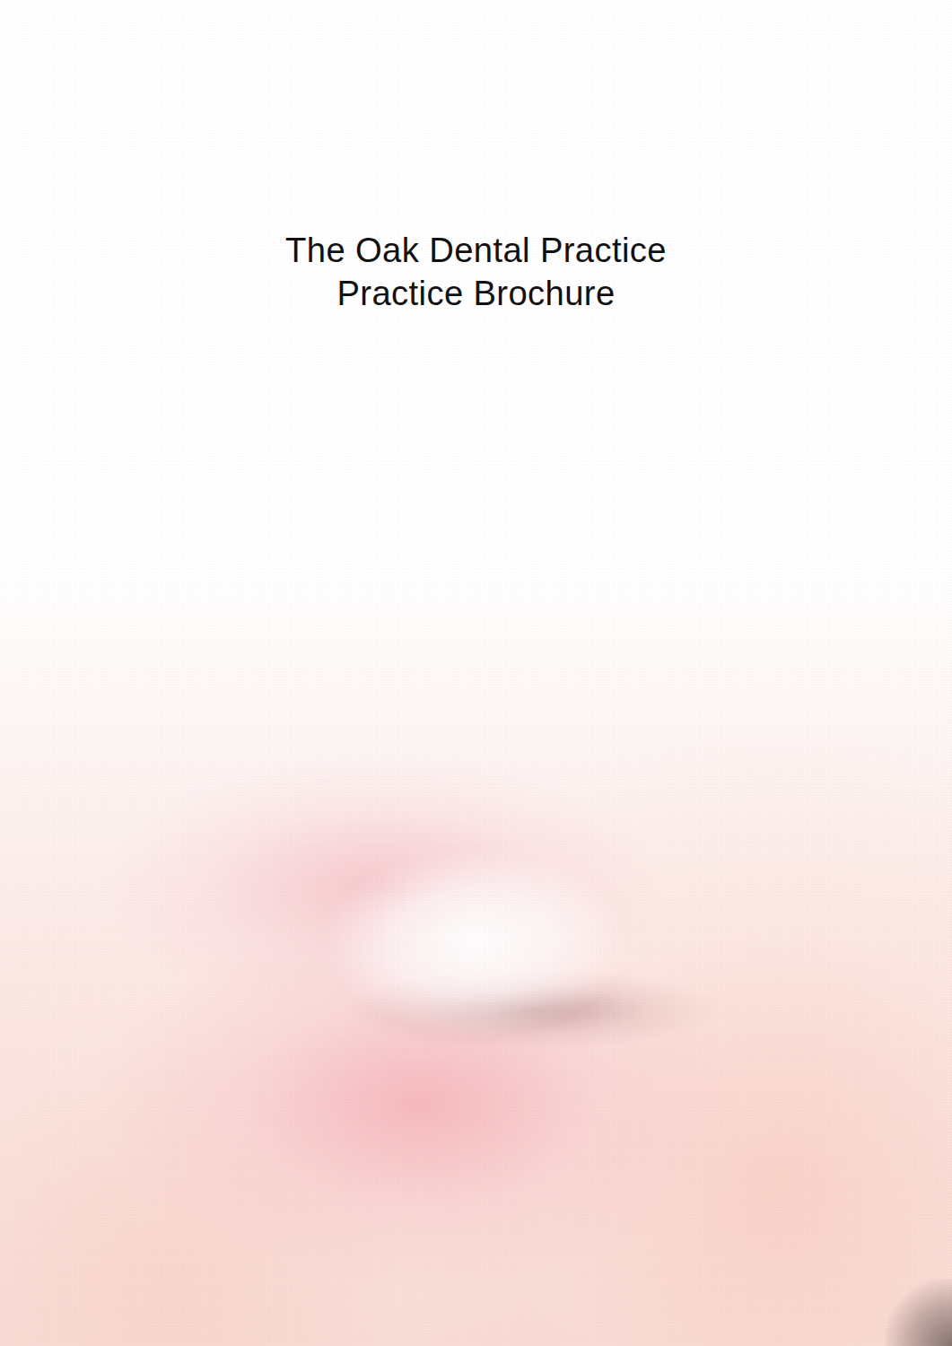The Oak Dental Practice Practice Brochure